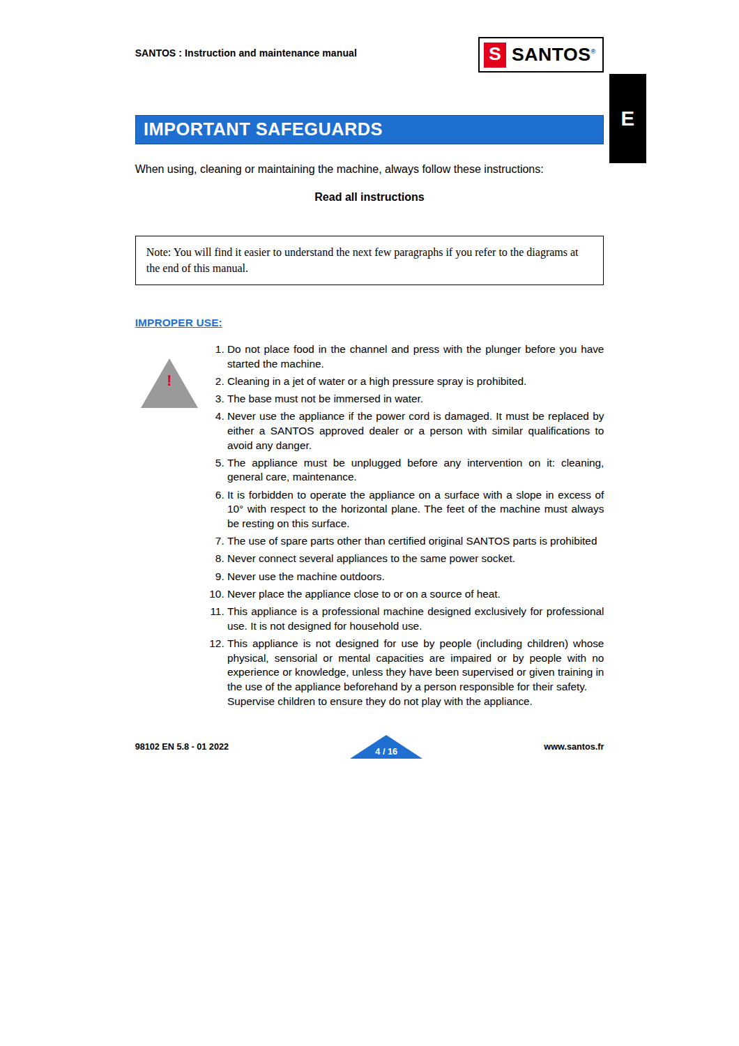SANTOS : Instruction and maintenance manual
SSANTOS®
E
IMPORTANT SAFEGUARDS
When using, cleaning or maintaining the machine, always follow these instructions:
Read all instructions
Note: You will find it easier to understand the next few paragraphs if you refer to the diagrams at the end of this manual.
IMPROPER USE:
Do not place food in the channel and press with the plunger before you have started the machine.
Cleaning in a jet of water or a high pressure spray is prohibited.
The base must not be immersed in water.
Never use the appliance if the power cord is damaged. It must be replaced by either a SANTOS approved dealer or a person with similar qualifications to avoid any danger.
The appliance must be unplugged before any intervention on it: cleaning, general care, maintenance.
It is forbidden to operate the appliance on a surface with a slope in excess of 10° with respect to the horizontal plane. The feet of the machine must always be resting on this surface.
The use of spare parts other than certified original SANTOS parts is prohibited
Never connect several appliances to the same power socket.
Never use the machine outdoors.
Never place the appliance close to or on a source of heat.
This appliance is a professional machine designed exclusively for professional use. It is not designed for household use.
This appliance is not designed for use by people (including children) whose physical, sensorial or mental capacities are impaired or by people with no experience or knowledge, unless they have been supervised or given training in the use of the appliance beforehand by a person responsible for their safety.
Supervise children to ensure they do not play with the appliance.
98102 EN 5.8 - 01 2022
4 / 16
www.santos.fr